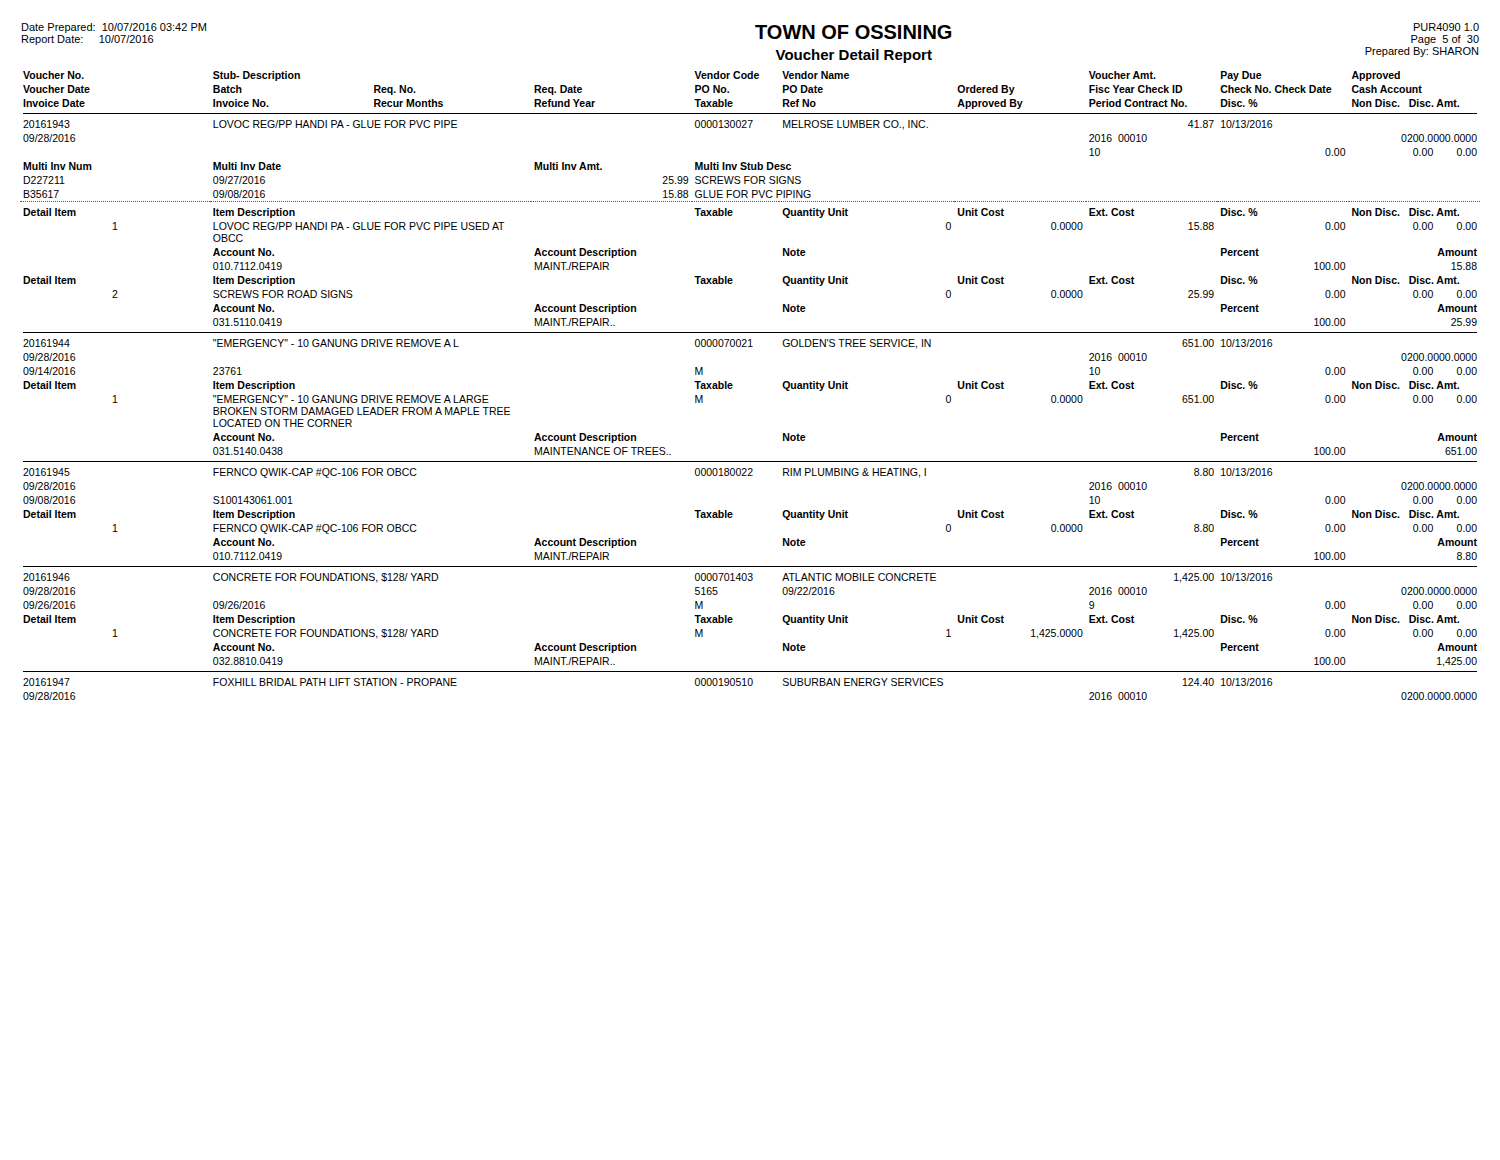| Date Prepared: 10/07/2016 03:42 PM Report Date: 10/07/2016 | TOWN OF OSSINING Voucher Detail Report | PUR4090 1.0 Page 5 of 30 Prepared By: SHARON |
| Voucher No. | Stub- Description | | | Vendor Code | Vendor Name | | Voucher Amt. | Pay Due | Approved |
| Voucher Date | Batch | Req. No. | Req. Date | PO No. | PO Date | Ordered By | Fisc Year Check ID | Check No. Check Date | Cash Account |
| Invoice Date | Invoice No. | Recur Months | Refund Year | Taxable | Ref No | Approved By | Period Contract No. | Disc. % | Non Disc. Disc. Amt. |
| 20161943 | LOVOC REG/PP HANDI PA - GLUE FOR PVC PIPE | 0000130027 | MELROSE LUMBER CO., INC. | 41.87 | 10/13/2016 | |
| 09/28/2016 | | 2016 00010 | | 0200.0000.0000 |
| | | 10 | 0.00 | 0.00 0.00 |
| Multi Inv Num | Multi Inv Date | Multi Inv Amt. | Multi Inv Stub Desc | |
| D227211 | 09/27/2016 | 25.99 | SCREWS FOR SIGNS | |
| B35617 | 09/08/2016 | 15.88 | GLUE FOR PVC PIPING | |
| Detail Item | Item Description | Taxable | Quantity Unit | Unit Cost | Ext. Cost | Disc. % | Non Disc. Disc. Amt. |
| 1 | LOVOC REG/PP HANDI PA - GLUE FOR PVC PIPE USED AT OBCC | | 0 | 0.0000 | 15.88 | 0.00 | 0.00 0.00 |
| | Account No. | Account Description | Note | | | Percent | Amount |
| | 010.7112.0419 | MAINT./REPAIR | | | | 100.00 | 15.88 |
| Detail Item | Item Description | Taxable | Quantity Unit | Unit Cost | Ext. Cost | Disc. % | Non Disc. Disc. Amt. |
| 2 | SCREWS FOR ROAD SIGNS | | 0 | 0.0000 | 25.99 | 0.00 | 0.00 0.00 |
| | Account No. | Account Description | Note | | | Percent | Amount |
| | 031.5110.0419 | MAINT./REPAIR.. | | | | 100.00 | 25.99 |
| 20161944 | "EMERGENCY" - 10 GANUNG DRIVE REMOVE A L | 0000070021 | GOLDEN'S TREE SERVICE, IN | 651.00 | 10/13/2016 | |
| 09/28/2016 | | 2016 00010 | | 0200.0000.0000 |
| 09/14/2016 | 23761 | | M | | 10 | 0.00 | 0.00 0.00 |
| Detail Item | Item Description | Taxable | Quantity Unit | Unit Cost | Ext. Cost | Disc. % | Non Disc. Disc. Amt. |
| 1 | "EMERGENCY" - 10 GANUNG DRIVE REMOVE A LARGE BROKEN STORM DAMAGED LEADER FROM A MAPLE TREE LOCATED ON THE CORNER | M | 0 | 0.0000 | 651.00 | 0.00 | 0.00 0.00 |
| | Account No. | Account Description | Note | | | Percent | Amount |
| | 031.5140.0438 | MAINTENANCE OF TREES.. | | | | 100.00 | 651.00 |
| 20161945 | FERNCO QWIK-CAP #QC-106 FOR OBCC | 0000180022 | RIM PLUMBING & HEATING, I | 8.80 | 10/13/2016 | |
| 09/28/2016 | | 2016 00010 | | 0200.0000.0000 |
| 09/08/2016 | S100143061.001 | | 10 | 0.00 | 0.00 0.00 |
| Detail Item | Item Description | Taxable | Quantity Unit | Unit Cost | Ext. Cost | Disc. % | Non Disc. Disc. Amt. |
| 1 | FERNCO QWIK-CAP #QC-106 FOR OBCC | | 0 | 0.0000 | 8.80 | 0.00 | 0.00 0.00 |
| | Account No. | Account Description | Note | | | Percent | Amount |
| | 010.7112.0419 | MAINT./REPAIR | | | | 100.00 | 8.80 |
| 20161946 | CONCRETE FOR FOUNDATIONS, $128/ YARD | 0000701403 | ATLANTIC MOBILE CONCRETE | 1,425.00 | 10/13/2016 | |
| 09/28/2016 | | 5165 | 09/22/2016 | | 2016 00010 | | 0200.0000.0000 |
| 09/26/2016 | 09/26/2016 | | M | | 9 | 0.00 | 0.00 0.00 |
| Detail Item | Item Description | Taxable | Quantity Unit | Unit Cost | Ext. Cost | Disc. % | Non Disc. Disc. Amt. |
| 1 | CONCRETE FOR FOUNDATIONS, $128/ YARD | M | 1 | 1,425.0000 | 1,425.00 | 0.00 | 0.00 0.00 |
| | Account No. | Account Description | Note | | | Percent | Amount |
| | 032.8810.0419 | MAINT./REPAIR.. | | | | 100.00 | 1,425.00 |
| 20161947 | FOXHILL BRIDAL PATH LIFT STATION - PROPANE | 0000190510 | SUBURBAN ENERGY SERVICES | 124.40 | 10/13/2016 | |
| 09/28/2016 | | 2016 00010 | | 0200.0000.0000 |